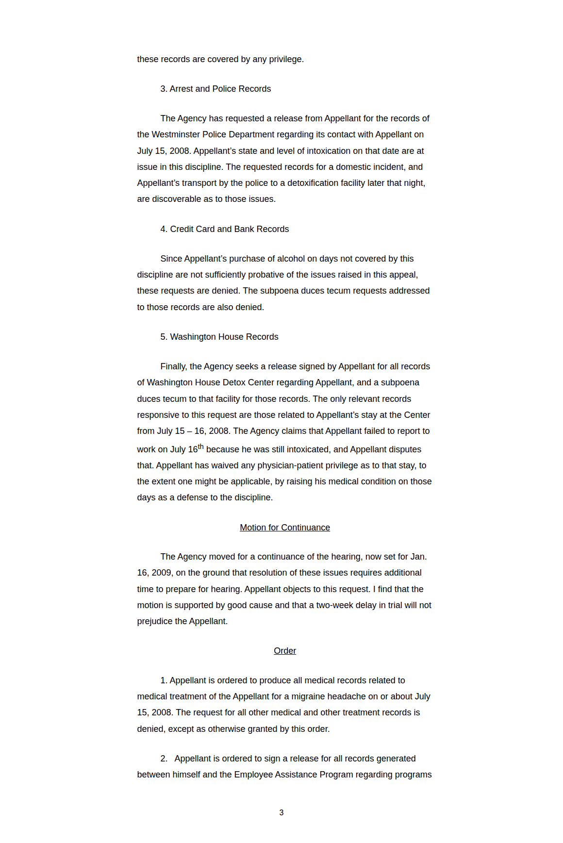these records are covered by any privilege.
3. Arrest and Police Records
The Agency has requested a release from Appellant for the records of the Westminster Police Department regarding its contact with Appellant on July 15, 2008. Appellant’s state and level of intoxication on that date are at issue in this discipline. The requested records for a domestic incident, and Appellant’s transport by the police to a detoxification facility later that night, are discoverable as to those issues.
4. Credit Card and Bank Records
Since Appellant’s purchase of alcohol on days not covered by this discipline are not sufficiently probative of the issues raised in this appeal, these requests are denied. The subpoena duces tecum requests addressed to those records are also denied.
5. Washington House Records
Finally, the Agency seeks a release signed by Appellant for all records of Washington House Detox Center regarding Appellant, and a subpoena duces tecum to that facility for those records. The only relevant records responsive to this request are those related to Appellant’s stay at the Center from July 15 – 16, 2008. The Agency claims that Appellant failed to report to work on July 16th because he was still intoxicated, and Appellant disputes that. Appellant has waived any physician-patient privilege as to that stay, to the extent one might be applicable, by raising his medical condition on those days as a defense to the discipline.
Motion for Continuance
The Agency moved for a continuance of the hearing, now set for Jan. 16, 2009, on the ground that resolution of these issues requires additional time to prepare for hearing. Appellant objects to this request. I find that the motion is supported by good cause and that a two-week delay in trial will not prejudice the Appellant.
Order
1. Appellant is ordered to produce all medical records related to medical treatment of the Appellant for a migraine headache on or about July 15, 2008. The request for all other medical and other treatment records is denied, except as otherwise granted by this order.
2. Appellant is ordered to sign a release for all records generated between himself and the Employee Assistance Program regarding programs
3